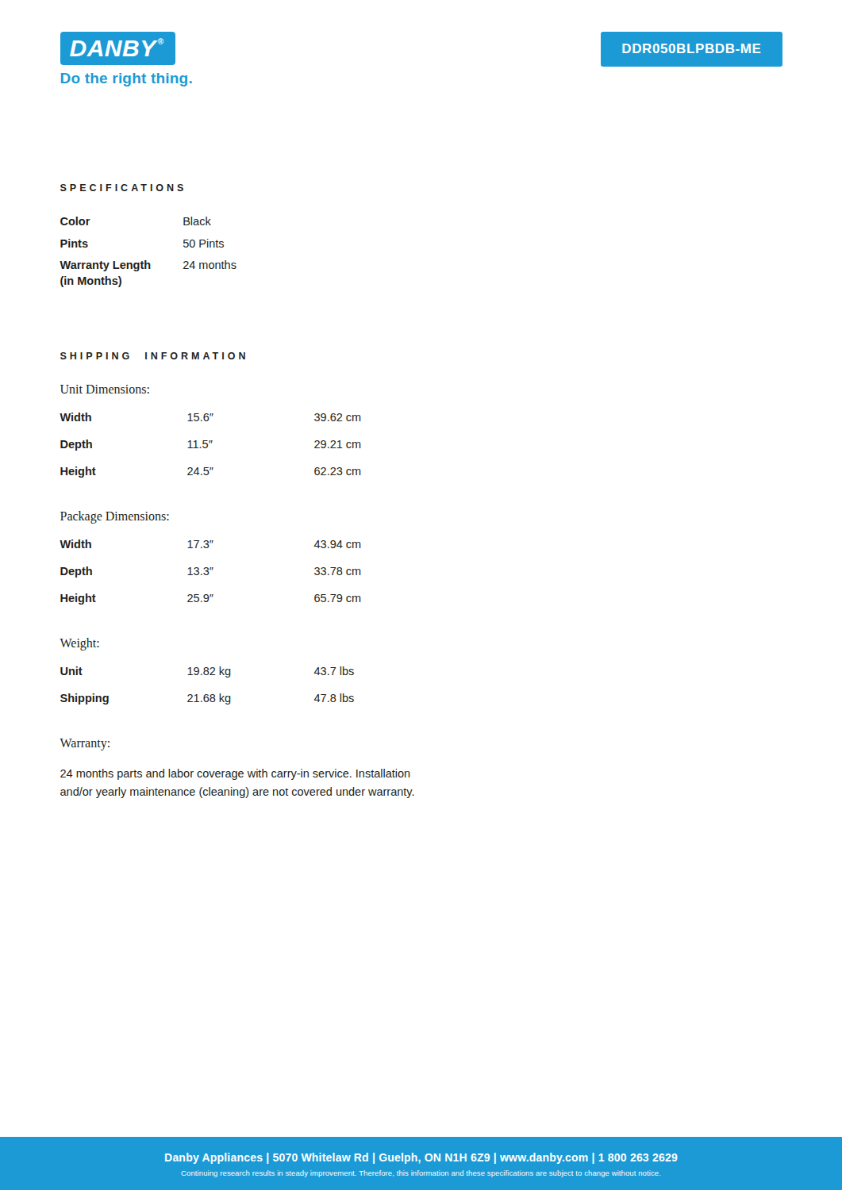DANBY®
Do the right thing.
DDR050BLPBDB-ME
Specifications
| Color | Black |
| Pints | 50 Pints |
| Warranty Length (in Months) | 24 months |
Shipping Information
Unit Dimensions:
| Width | 15.6″ | 39.62 cm |
| Depth | 11.5″ | 29.21 cm |
| Height | 24.5″ | 62.23 cm |
Package Dimensions:
| Width | 17.3″ | 43.94 cm |
| Depth | 13.3″ | 33.78 cm |
| Height | 25.9″ | 65.79 cm |
Weight:
| Unit | 19.82 kg | 43.7 lbs |
| Shipping | 21.68 kg | 47.8 lbs |
Warranty:
24 months parts and labor coverage with carry-in service. Installation and/or yearly maintenance (cleaning) are not covered under warranty.
Danby Appliances | 5070 Whitelaw Rd | Guelph, ON N1H 6Z9 | www.danby.com | 1 800 263 2629
Continuing research results in steady improvement. Therefore, this information and these specifications are subject to change without notice.